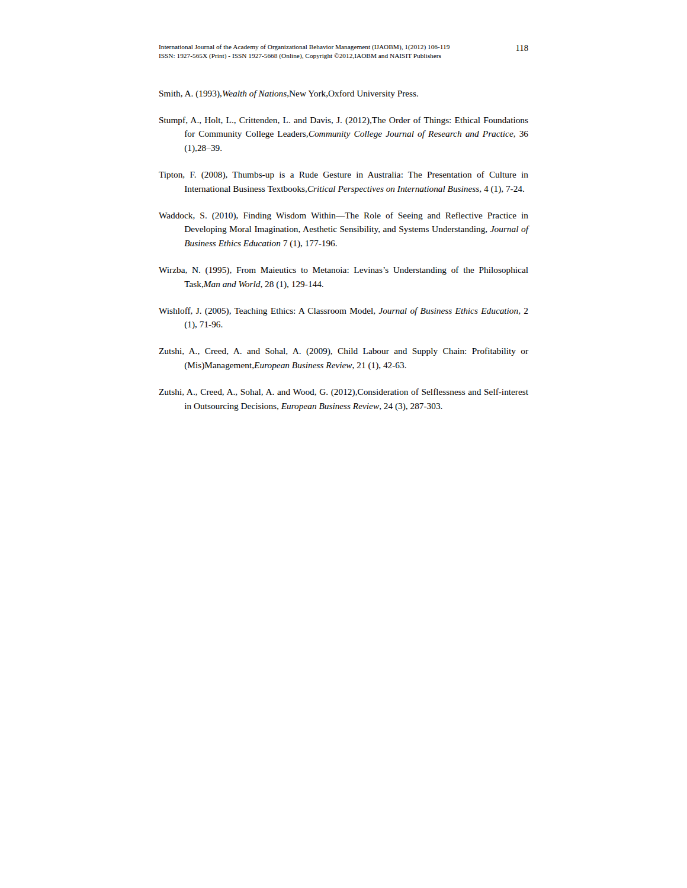118 International Journal of the Academy of Organizational Behavior Management (IJAOBM), 1(2012) 106-119 ISSN: 1927-565X (Print) - ISSN 1927-5668 (Online), Copyright ©2012,IAOBM and NAISIT Publishers
Smith, A. (1993),Wealth of Nations,New York,Oxford University Press.
Stumpf, A., Holt, L., Crittenden, L. and Davis, J. (2012),The Order of Things: Ethical Foundations for Community College Leaders,Community College Journal of Research and Practice, 36 (1),28–39.
Tipton, F. (2008), Thumbs-up is a Rude Gesture in Australia: The Presentation of Culture in International Business Textbooks,Critical Perspectives on International Business, 4 (1), 7-24.
Waddock, S. (2010), Finding Wisdom Within—The Role of Seeing and Reflective Practice in Developing Moral Imagination, Aesthetic Sensibility, and Systems Understanding, Journal of Business Ethics Education 7 (1), 177-196.
Wirzba, N. (1995), From Maieutics to Metanoia: Levinas’s Understanding of the Philosophical Task,Man and World, 28 (1), 129-144.
Wishloff, J. (2005), Teaching Ethics: A Classroom Model, Journal of Business Ethics Education, 2 (1), 71-96.
Zutshi, A., Creed, A. and Sohal, A. (2009), Child Labour and Supply Chain: Profitability or (Mis)Management,European Business Review, 21 (1), 42-63.
Zutshi, A., Creed, A., Sohal, A. and Wood, G. (2012),Consideration of Selflessness and Self-interest in Outsourcing Decisions, European Business Review, 24 (3), 287-303.